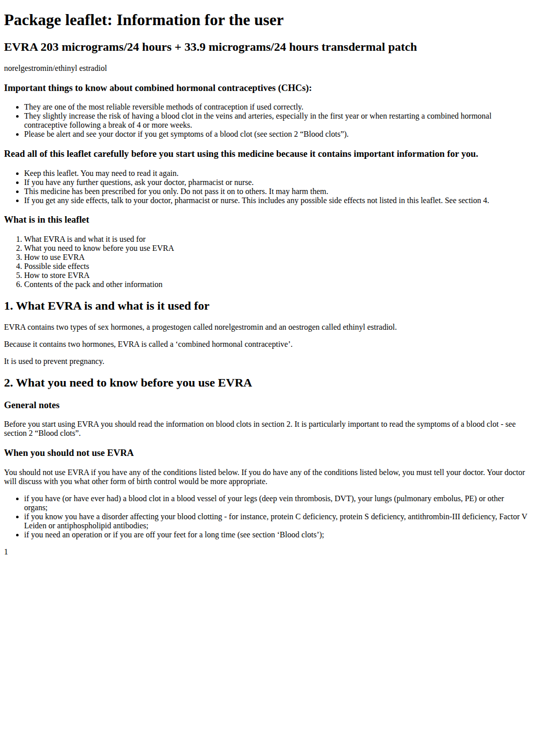Package leaflet: Information for the user
EVRA 203 micrograms/24 hours + 33.9 micrograms/24 hours transdermal patch
norelgestromin/ethinyl estradiol
Important things to know about combined hormonal contraceptives (CHCs):
They are one of the most reliable reversible methods of contraception if used correctly.
They slightly increase the risk of having a blood clot in the veins and arteries, especially in the first year or when restarting a combined hormonal contraceptive following a break of 4 or more weeks.
Please be alert and see your doctor if you get symptoms of a blood clot (see section 2 “Blood clots”).
Read all of this leaflet carefully before you start using this medicine because it contains important information for you.
Keep this leaflet. You may need to read it again.
If you have any further questions, ask your doctor, pharmacist or nurse.
This medicine has been prescribed for you only. Do not pass it on to others. It may harm them.
If you get any side effects, talk to your doctor, pharmacist or nurse. This includes any possible side effects not listed in this leaflet. See section 4.
What is in this leaflet
What EVRA is and what it is used for
What you need to know before you use EVRA
How to use EVRA
Possible side effects
How to store EVRA
Contents of the pack and other information
1. What EVRA is and what is it used for
EVRA contains two types of sex hormones, a progestogen called norelgestromin and an oestrogen called ethinyl estradiol.
Because it contains two hormones, EVRA is called a ‘combined hormonal contraceptive’.
It is used to prevent pregnancy.
2. What you need to know before you use EVRA
General notes
Before you start using EVRA you should read the information on blood clots in section 2. It is particularly important to read the symptoms of a blood clot - see section 2 “Blood clots”.
When you should not use EVRA
You should not use EVRA if you have any of the conditions listed below. If you do have any of the conditions listed below, you must tell your doctor. Your doctor will discuss with you what other form of birth control would be more appropriate.
if you have (or have ever had) a blood clot in a blood vessel of your legs (deep vein thrombosis, DVT), your lungs (pulmonary embolus, PE) or other organs;
if you know you have a disorder affecting your blood clotting - for instance, protein C deficiency, protein S deficiency, antithrombin-III deficiency, Factor V Leiden or antiphospholipid antibodies;
if you need an operation or if you are off your feet for a long time (see section ‘Blood clots’);
1